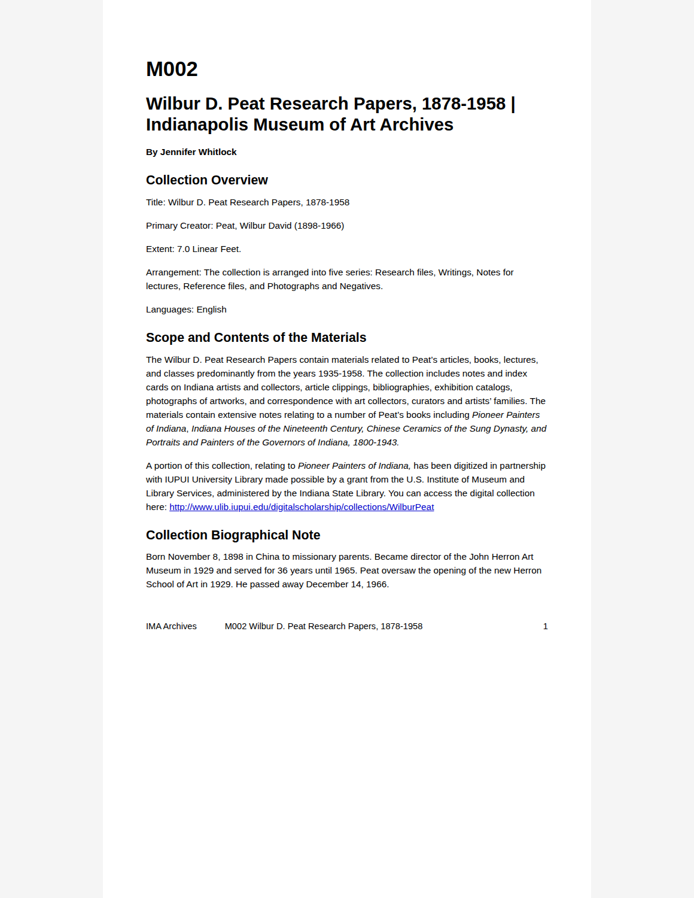M002
Wilbur D. Peat Research Papers, 1878-1958 | Indianapolis Museum of Art Archives
By Jennifer Whitlock
Collection Overview
Title: Wilbur D. Peat Research Papers, 1878-1958
Primary Creator: Peat, Wilbur David (1898-1966)
Extent: 7.0 Linear Feet.
Arrangement: The collection is arranged into five series: Research files, Writings, Notes for lectures, Reference files, and Photographs and Negatives.
Languages: English
Scope and Contents of the Materials
The Wilbur D. Peat Research Papers contain materials related to Peat’s articles, books, lectures, and classes predominantly from the years 1935-1958. The collection includes notes and index cards on Indiana artists and collectors, article clippings, bibliographies, exhibition catalogs, photographs of artworks, and correspondence with art collectors, curators and artists’ families. The materials contain extensive notes relating to a number of Peat’s books including Pioneer Painters of Indiana, Indiana Houses of the Nineteenth Century, Chinese Ceramics of the Sung Dynasty, and Portraits and Painters of the Governors of Indiana, 1800-1943.
A portion of this collection, relating to Pioneer Painters of Indiana, has been digitized in partnership with IUPUI University Library made possible by a grant from the U.S. Institute of Museum and Library Services, administered by the Indiana State Library. You can access the digital collection here: http://www.ulib.iupui.edu/digitalscholarship/collections/WilburPeat
Collection Biographical Note
Born November 8, 1898 in China to missionary parents. Became director of the John Herron Art Museum in 1929 and served for 36 years until 1965. Peat oversaw the opening of the new Herron School of Art in 1929. He passed away December 14, 1966.
IMA Archives
M002 Wilbur D. Peat Research Papers, 1878-1958
1